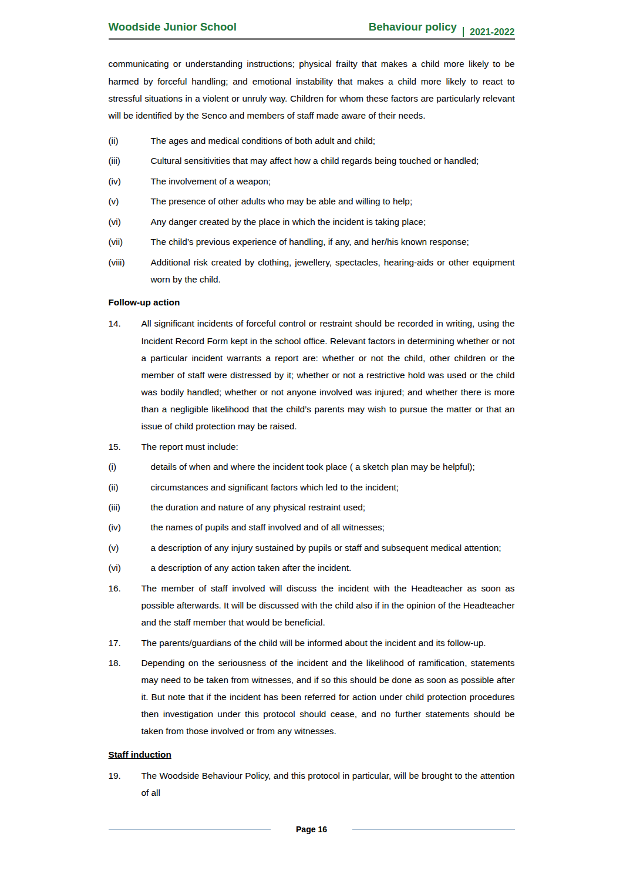Woodside Junior School
Behaviour policy
2021-2022
communicating or understanding instructions; physical frailty that makes a child more likely to be harmed by forceful handling; and emotional instability that makes a child more likely to react to stressful situations in a violent or unruly way. Children for whom these factors are particularly relevant will be identified by the Senco and members of staff made aware of their needs.
(ii)
The ages and medical conditions of both adult and child;
(iii)
Cultural sensitivities that may affect how a child regards being touched or handled;
(iv)
The involvement of a weapon;
(v)
The presence of other adults who may be able and willing to help;
(vi)
Any danger created by the place in which the incident is taking place;
(vii)
The child’s previous experience of handling, if any, and her/his known response;
(viii)
Additional risk created by clothing, jewellery, spectacles, hearing-aids or other equipment worn by the child.
Follow-up action
14.
All significant incidents of forceful control or restraint should be recorded in writing, using the Incident Record Form kept in the school office. Relevant factors in determining whether or not a particular incident warrants a report are: whether or not the child, other children or the member of staff were distressed by it; whether or not a restrictive hold was used or the child was bodily handled; whether or not anyone involved was injured; and whether there is more than a negligible likelihood that the child’s parents may wish to pursue the matter or that an issue of child protection may be raised.
15.
The report must include:
(i)
details of when and where the incident took place ( a sketch plan may be helpful);
(ii)
circumstances and significant factors which led to the incident;
(iii)
the duration and nature of any physical restraint used;
(iv)
the names of pupils and staff involved and of all witnesses;
(v)
a description of any injury sustained by pupils or staff and subsequent medical attention;
(vi)
a description of any action taken after the incident.
16.
The member of staff involved will discuss the incident with the Headteacher as soon as possible afterwards. It will be discussed with the child also if in the opinion of the Headteacher and the staff member that would be beneficial.
17.
The parents/guardians of the child will be informed about the incident and its follow-up.
18.
Depending on the seriousness of the incident and the likelihood of ramification, statements may need to be taken from witnesses, and if so this should be done as soon as possible after it. But note that if the incident has been referred for action under child protection procedures then investigation under this protocol should cease, and no further statements should be taken from those involved or from any witnesses.
Staff induction
19.
The Woodside Behaviour Policy, and this protocol in particular, will be brought to the attention of all
Page 16